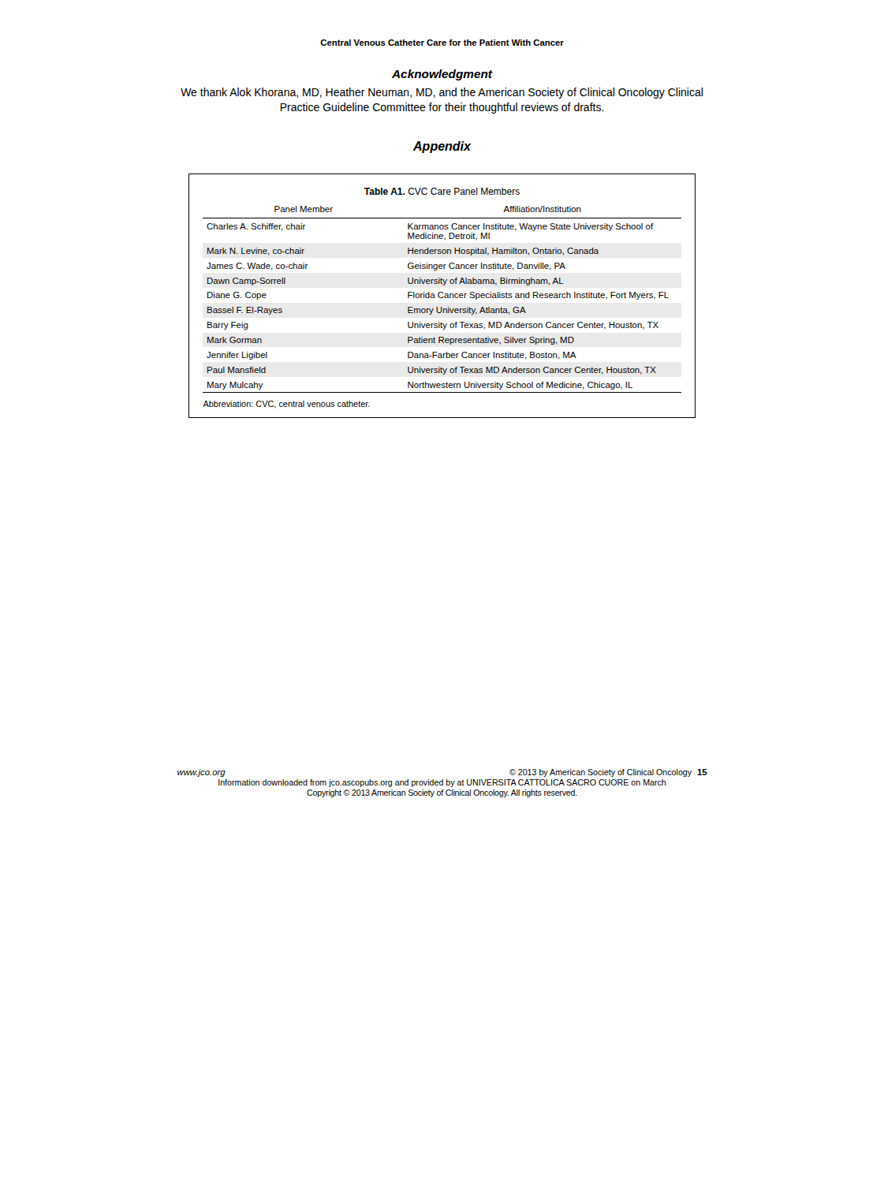Central Venous Catheter Care for the Patient With Cancer
Acknowledgment
We thank Alok Khorana, MD, Heather Neuman, MD, and the American Society of Clinical Oncology Clinical Practice Guideline Committee for their thoughtful reviews of drafts.
Appendix
Table A1. CVC Care Panel Members
| Panel Member | Affiliation/Institution |
| --- | --- |
| Charles A. Schiffer, chair | Karmanos Cancer Institute, Wayne State University School of Medicine, Detroit, MI |
| Mark N. Levine, co-chair | Henderson Hospital, Hamilton, Ontario, Canada |
| James C. Wade, co-chair | Geisinger Cancer Institute, Danville, PA |
| Dawn Camp-Sorrell | University of Alabama, Birmingham, AL |
| Diane G. Cope | Florida Cancer Specialists and Research Institute, Fort Myers, FL |
| Bassel F. El-Rayes | Emory University, Atlanta, GA |
| Barry Feig | University of Texas, MD Anderson Cancer Center, Houston, TX |
| Mark Gorman | Patient Representative, Silver Spring, MD |
| Jennifer Ligibel | Dana-Farber Cancer Institute, Boston, MA |
| Paul Mansfield | University of Texas MD Anderson Cancer Center, Houston, TX |
| Mary Mulcahy | Northwestern University School of Medicine, Chicago, IL |
Abbreviation: CVC, central venous catheter.
www.jco.org © 2013 by American Society of Clinical Oncology15
Information downloaded from jco.ascopubs.org and provided by at UNIVERSITA CATTOLICA SACRO CUORE on March
Copyright © 2013 American Society of Clinical Oncology. All rights reserved.